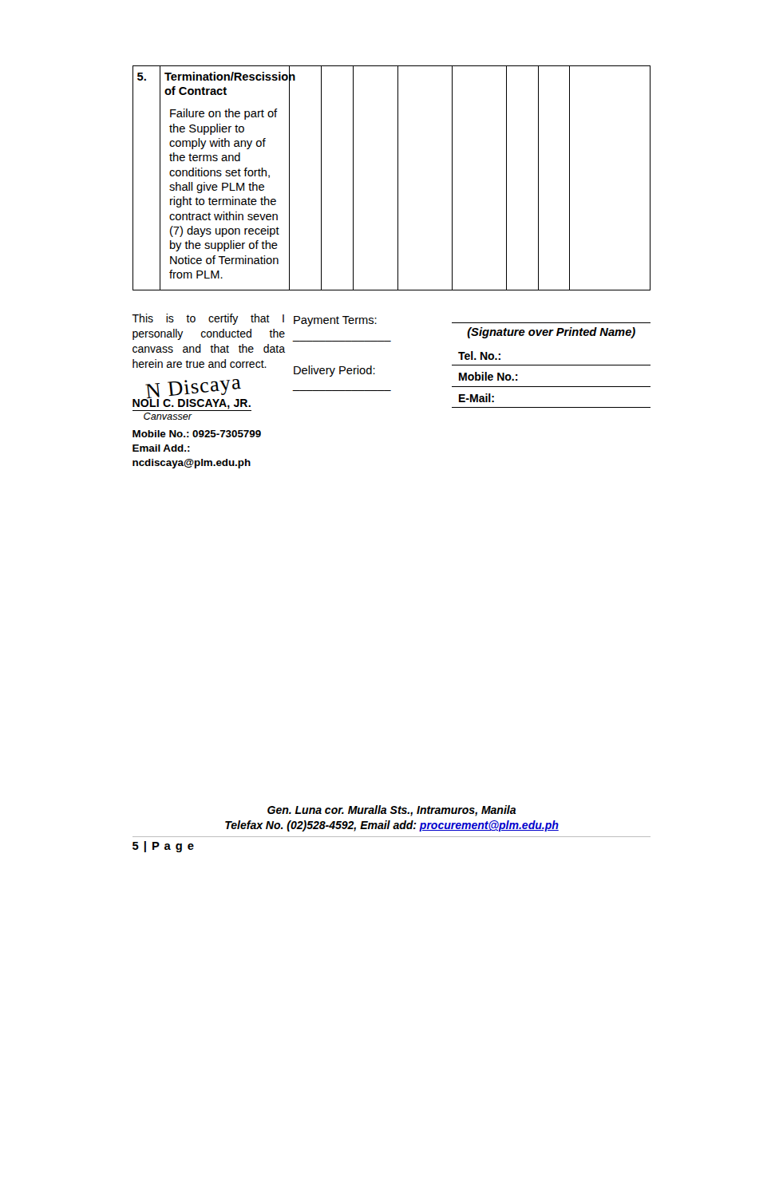| 5. | Termination/Rescission of Contract Failure on the part of the Supplier to comply with any of the terms and conditions set forth, shall give PLM the right to terminate the contract within seven (7) days upon receipt by the supplier of the Notice of Termination from PLM. | | | | | | | | |
This is to certify that I personally conducted the canvass and that the data herein are true and correct.
N Discaya
NOLI C. DISCAYA, JR.
Canvasser
Mobile No.: 0925-7305799
Email Add.: ncdiscaya@plm.edu.ph
Payment Terms: _______________
Delivery Period: _______________
(Signature over Printed Name)
Tel. No.:
Mobile No.:
E-Mail:
Gen. Luna cor. Muralla Sts., Intramuros, Manila
Telefax No. (02)528-4592, Email add: procurement@plm.edu.ph
5 | P a g e